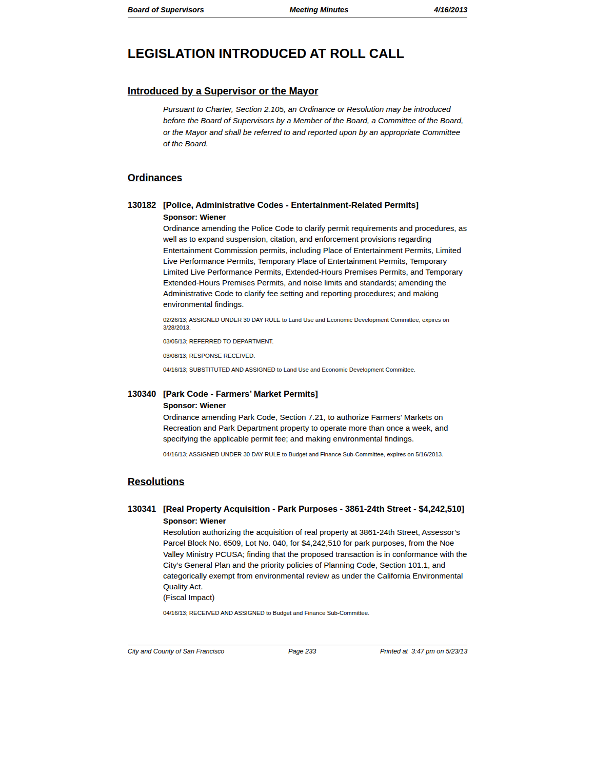Board of Supervisors
Meeting Minutes
4/16/2013
LEGISLATION INTRODUCED AT ROLL CALL
Introduced by a Supervisor or the Mayor
Pursuant to Charter, Section 2.105, an Ordinance or Resolution may be introduced before the Board of Supervisors by a Member of the Board, a Committee of the Board, or the Mayor and shall be referred to and reported upon by an appropriate Committee of the Board.
Ordinances
130182
[Police, Administrative Codes - Entertainment-Related Permits]
Sponsor: Wiener
Ordinance amending the Police Code to clarify permit requirements and procedures, as well as to expand suspension, citation, and enforcement provisions regarding Entertainment Commission permits, including Place of Entertainment Permits, Limited Live Performance Permits, Temporary Place of Entertainment Permits, Temporary Limited Live Performance Permits, Extended-Hours Premises Permits, and Temporary Extended-Hours Premises Permits, and noise limits and standards; amending the Administrative Code to clarify fee setting and reporting procedures; and making environmental findings.
02/26/13; ASSIGNED UNDER 30 DAY RULE to Land Use and Economic Development Committee, expires on 3/28/2013.
03/05/13; REFERRED TO DEPARTMENT.
03/08/13; RESPONSE RECEIVED.
04/16/13; SUBSTITUTED AND ASSIGNED to Land Use and Economic Development Committee.
130340
[Park Code - Farmers’ Market Permits]
Sponsor: Wiener
Ordinance amending Park Code, Section 7.21, to authorize Farmers’ Markets on Recreation and Park Department property to operate more than once a week, and specifying the applicable permit fee; and making environmental findings.
04/16/13; ASSIGNED UNDER 30 DAY RULE to Budget and Finance Sub-Committee, expires on 5/16/2013.
Resolutions
130341
[Real Property Acquisition - Park Purposes - 3861-24th Street - $4,242,510]
Sponsor: Wiener
Resolution authorizing the acquisition of real property at 3861-24th Street, Assessor’s Parcel Block No. 6509, Lot No. 040, for $4,242,510 for park purposes, from the Noe Valley Ministry PCUSA; finding that the proposed transaction is in conformance with the City’s General Plan and the priority policies of Planning Code, Section 101.1, and categorically exempt from environmental review as under the California Environmental Quality Act.
(Fiscal Impact)
04/16/13; RECEIVED AND ASSIGNED to Budget and Finance Sub-Committee.
City and County of San Francisco
Page 233
Printed at 3:47 pm on 5/23/13